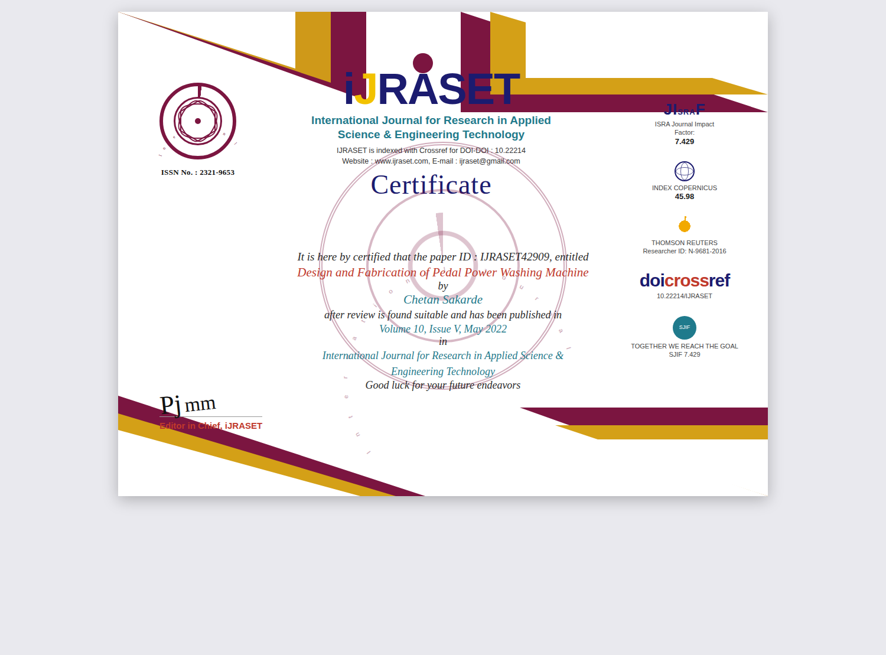I n t e r n a t i o n a l
ISSN No. : 2321-9653
iJRASET
International Journal for Research in Applied
Science & Engineering Technology
IJRASET is indexed with Crossref for DOI-DOI : 10.22214
Website : www.ijraset.com, E-mail : ijraset@gmail.com
Certificate
JISRAF
ISRA Journal Impact
Factor:
7.429
INDEX COPERNICUS
45.98
THOMSON REUTERS
Researcher ID: N-9681-2016
doicrossref
10.22214/IJRASET
SJIF
TOGETHER WE REACH THE GOAL
SJIF 7.429
I n t e r n a t i o n a l J o u r n a l
It is here by certified that the paper ID : IJRASET42909, entitled
Design and Fabrication of Pedal Power Washing Machine
by
Chetan Sakarde
after review is found suitable and has been published in
Volume 10, Issue V, May 2022
in
International Journal for Research in Applied Science &
Engineering Technology
Good luck for your future endeavors
Pj mm
Editor in Chief, iJRASET